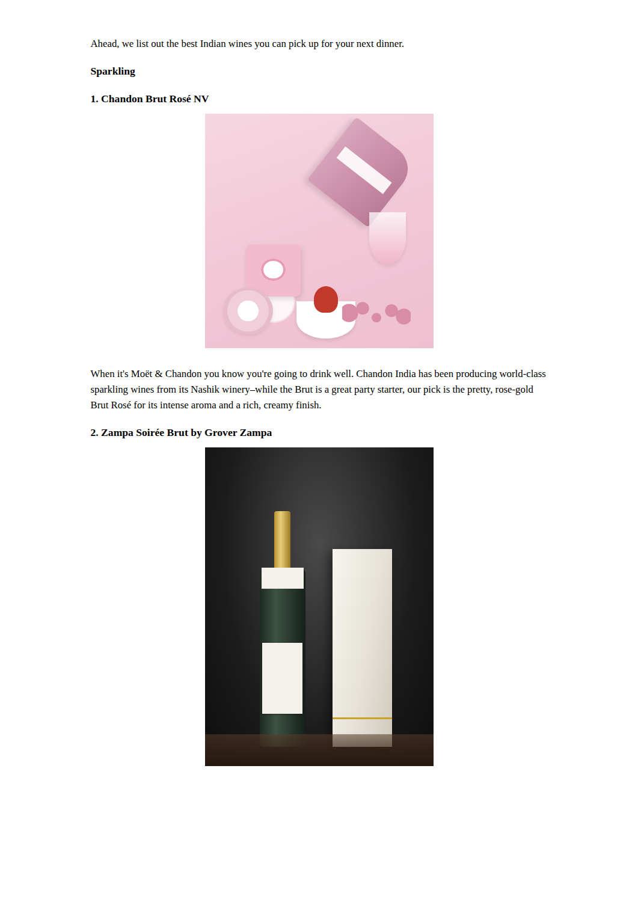Ahead, we list out the best Indian wines you can pick up for your next dinner.
Sparkling
1. Chandon Brut Rosé NV
When it's Moët & Chandon you know you're going to drink well. Chandon India has been producing world-class sparkling wines from its Nashik winery–while the Brut is a great party starter, our pick is the pretty, rose-gold Brut Rosé for its intense aroma and a rich, creamy finish.
2. Zampa Soirée Brut by Grover Zampa